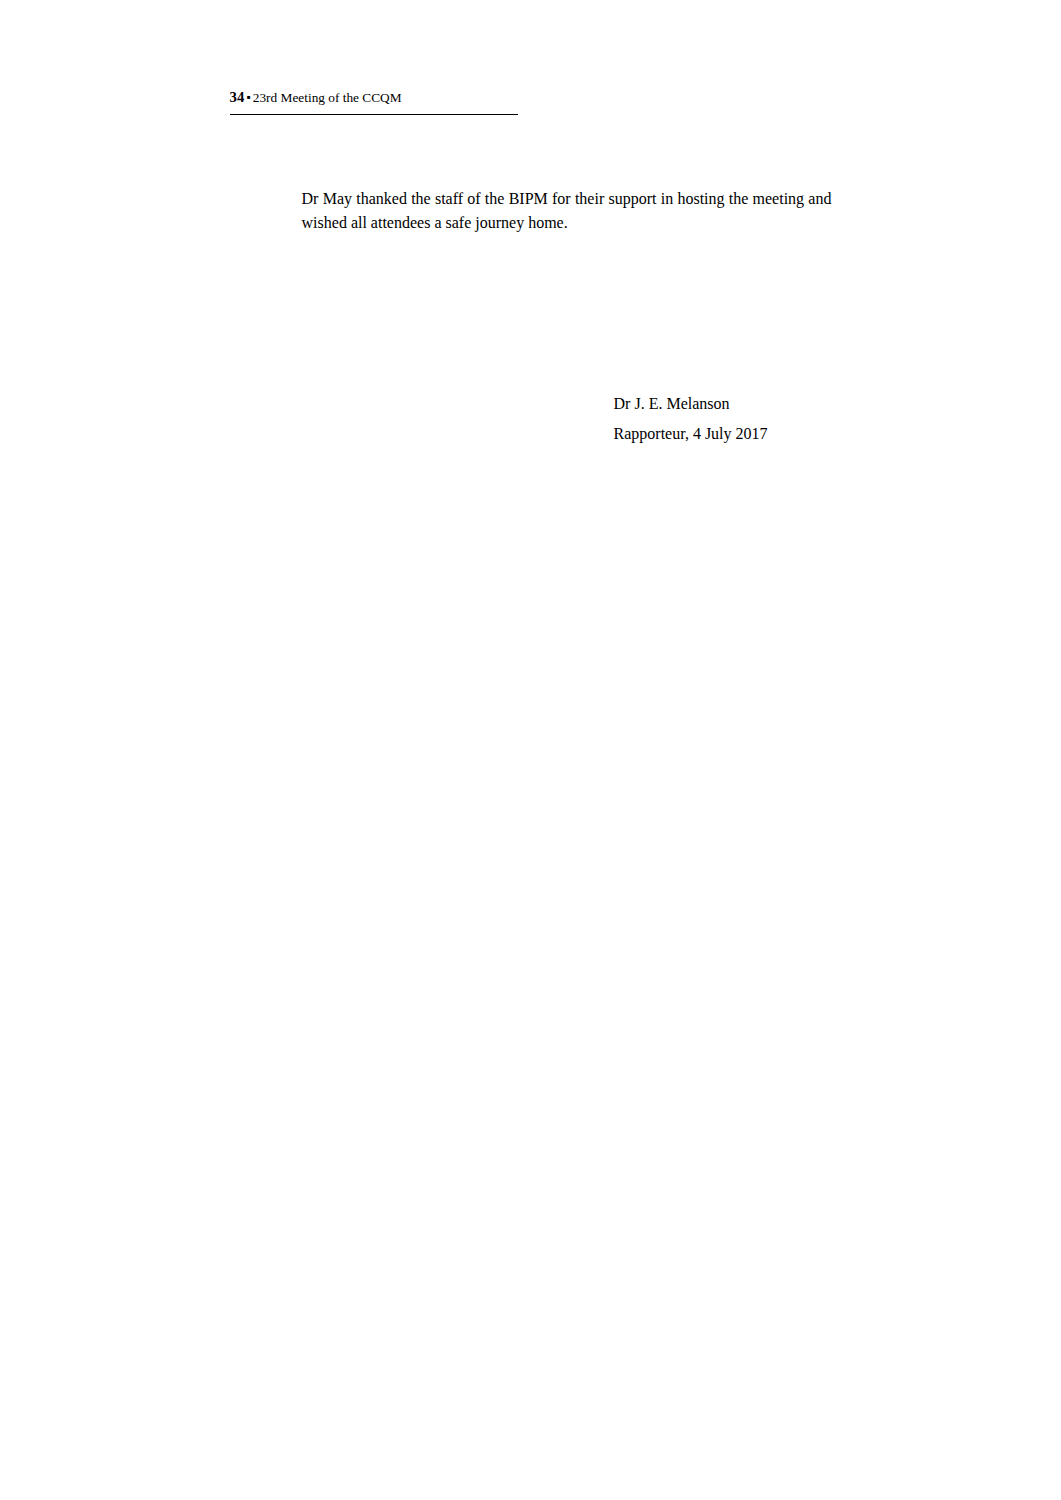34▪23rd Meeting of the CCQM
Dr May thanked the staff of the BIPM for their support in hosting the meeting and wished all attendees a safe journey home.
Dr J. E. Melanson
Rapporteur, 4 July 2017